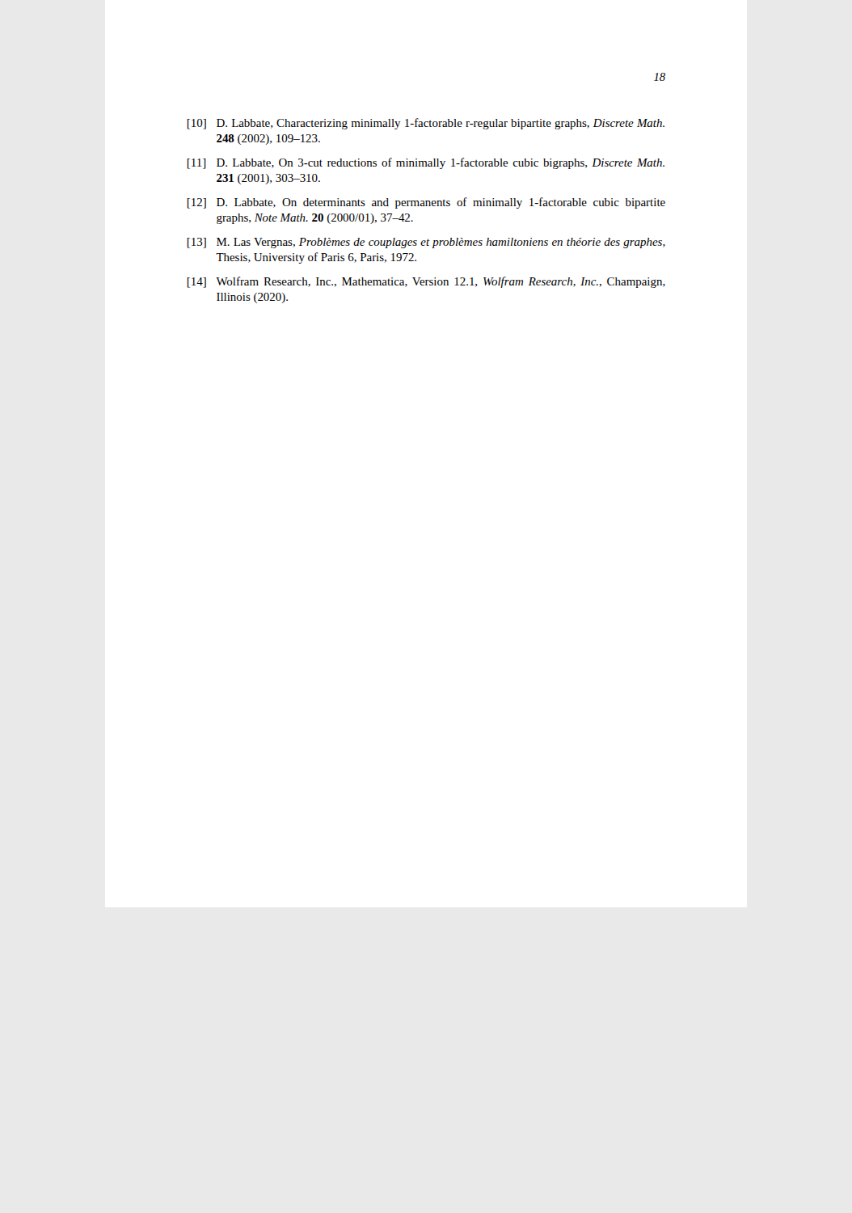18
[10] D. Labbate, Characterizing minimally 1-factorable r-regular bipartite graphs, Discrete Math. 248 (2002), 109–123.
[11] D. Labbate, On 3-cut reductions of minimally 1-factorable cubic bigraphs, Discrete Math. 231 (2001), 303–310.
[12] D. Labbate, On determinants and permanents of minimally 1-factorable cubic bipartite graphs, Note Math. 20 (2000/01), 37–42.
[13] M. Las Vergnas, Problèmes de couplages et problèmes hamiltoniens en théorie des graphes, Thesis, University of Paris 6, Paris, 1972.
[14] Wolfram Research, Inc., Mathematica, Version 12.1, Wolfram Research, Inc., Champaign, Illinois (2020).